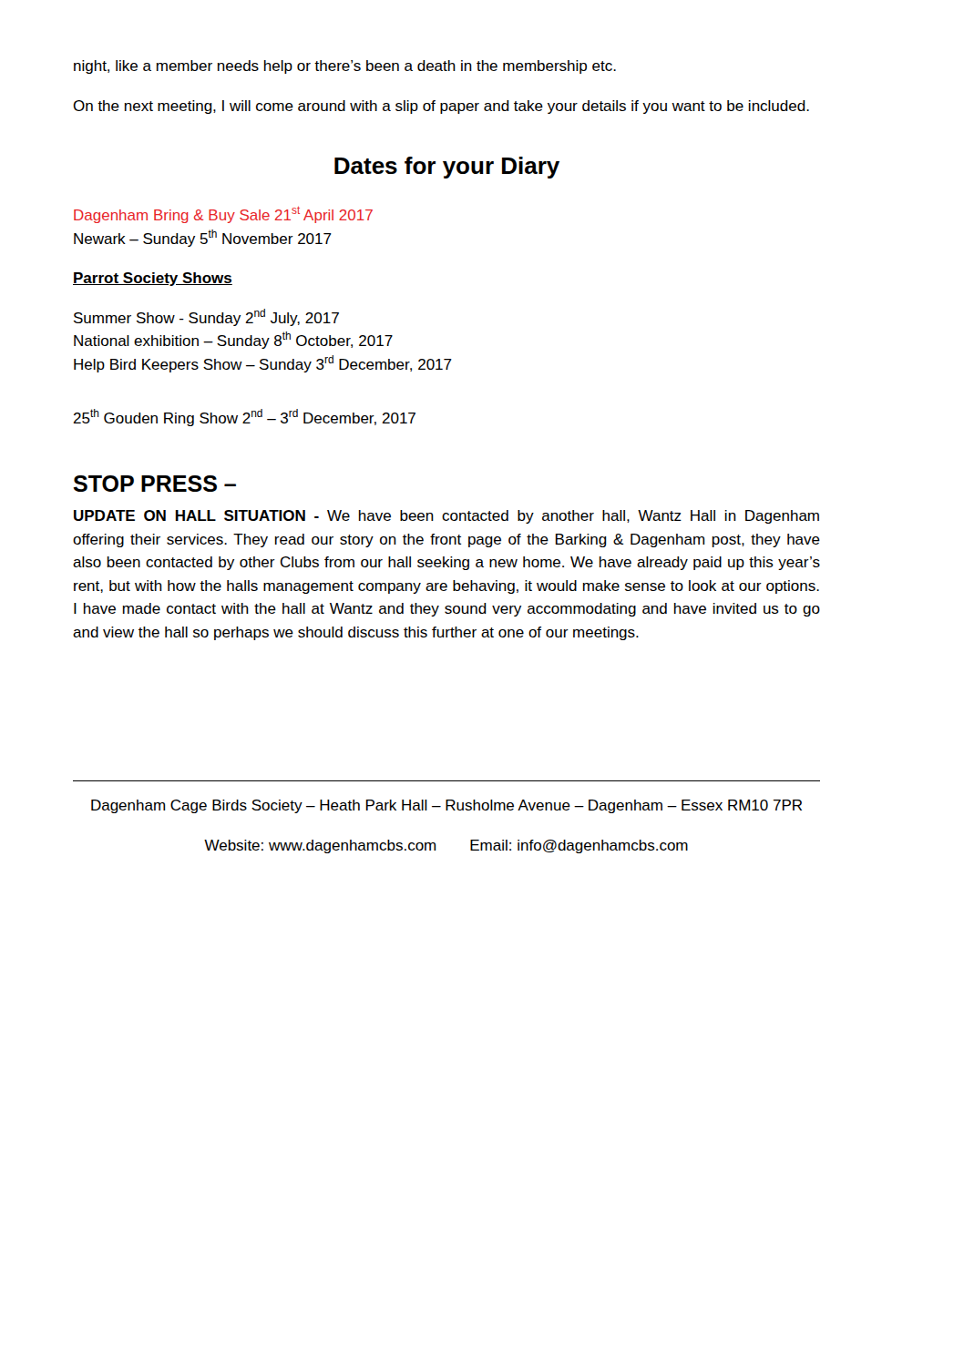night, like a member needs help or there’s been a death in the membership etc.
On the next meeting, I will come around with a slip of paper and take your details if you want to be included.
Dates for your Diary
Dagenham Bring & Buy Sale 21st April 2017
Newark – Sunday 5th November 2017
Parrot Society Shows
Summer Show - Sunday 2nd July, 2017
National exhibition – Sunday 8th October, 2017
Help Bird Keepers Show – Sunday 3rd December, 2017
25th Gouden Ring Show 2nd – 3rd December, 2017
STOP PRESS –
UPDATE ON HALL SITUATION - We have been contacted by another hall, Wantz Hall in Dagenham offering their services. They read our story on the front page of the Barking & Dagenham post, they have also been contacted by other Clubs from our hall seeking a new home. We have already paid up this year’s rent, but with how the halls management company are behaving, it would make sense to look at our options. I have made contact with the hall at Wantz and they sound very accommodating and have invited us to go and view the hall so perhaps we should discuss this further at one of our meetings.
Dagenham Cage Birds Society – Heath Park Hall – Rusholme Avenue – Dagenham – Essex RM10 7PR
Website: www.dagenhamcbs.com Email: info@dagenhamcbs.com